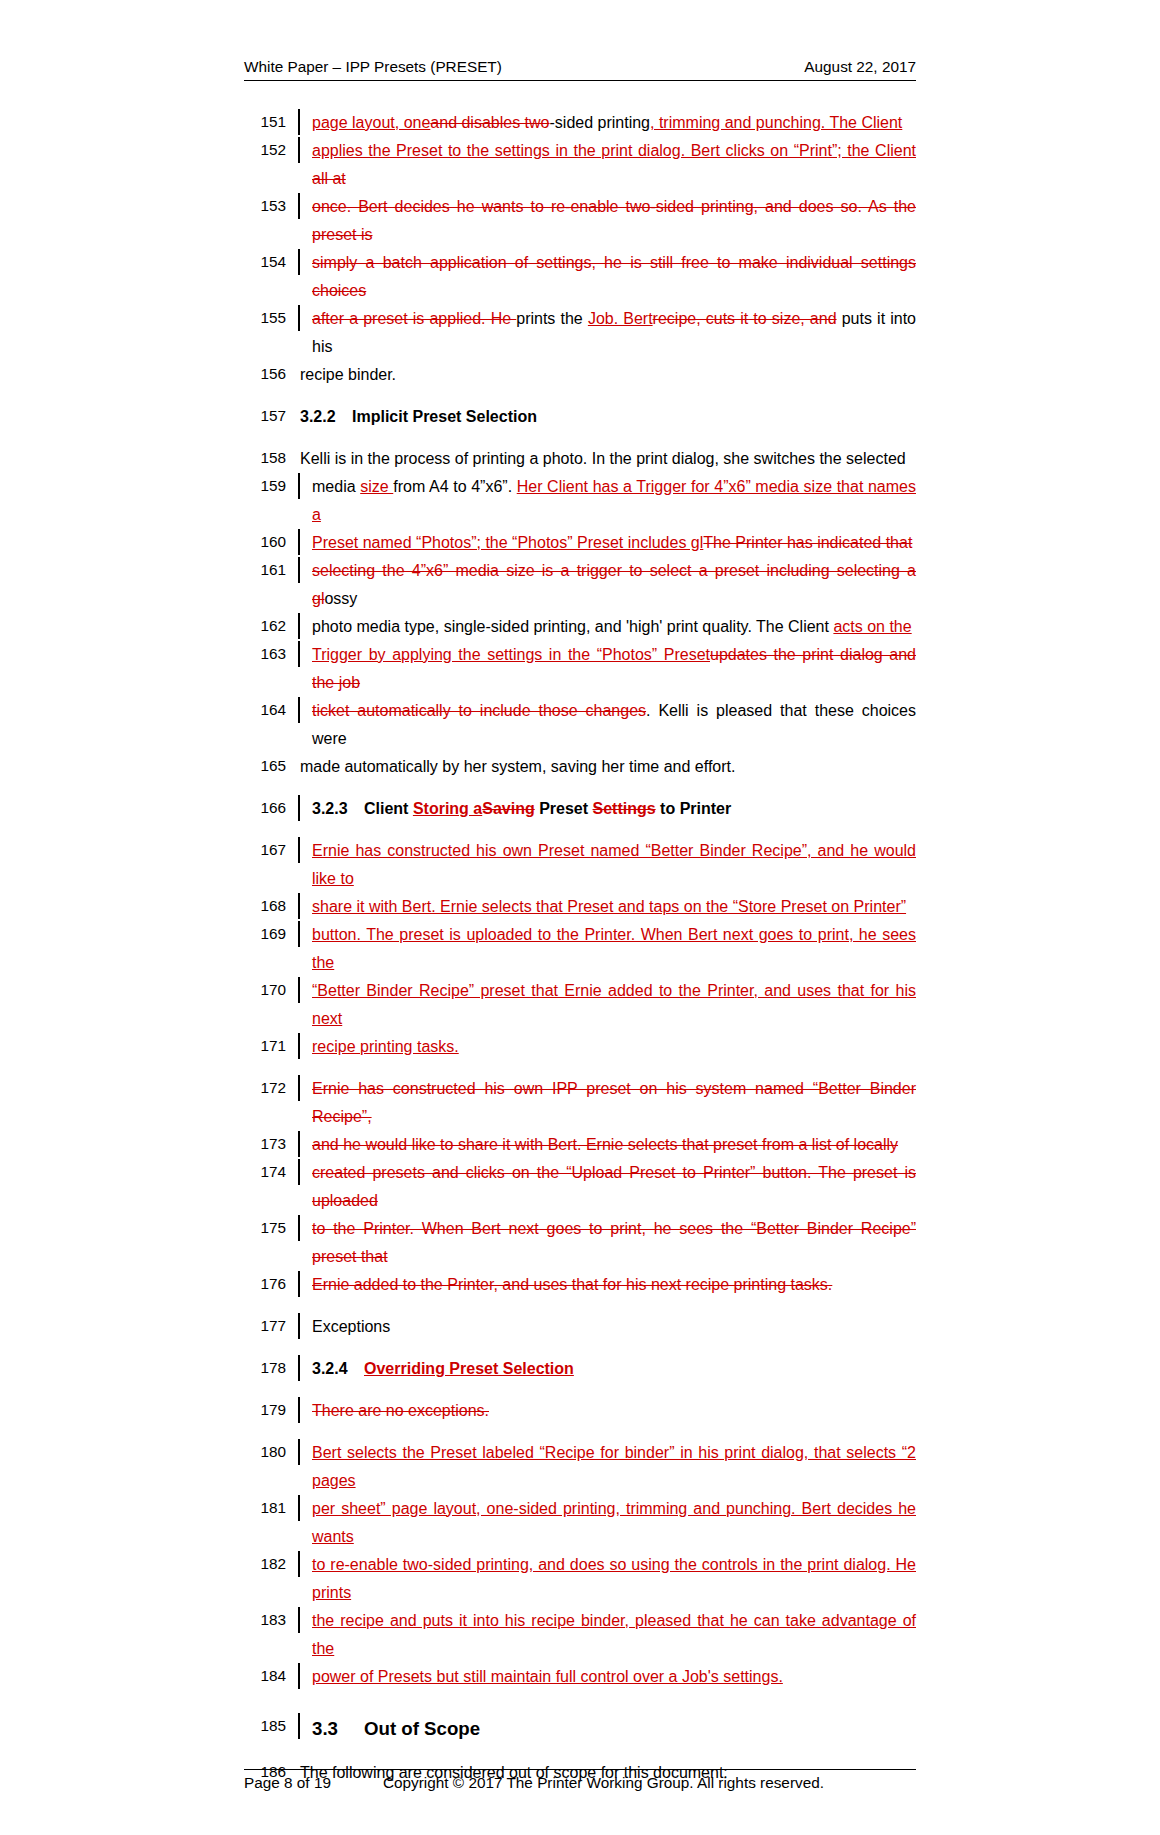White Paper – IPP Presets (PRESET)
August 22, 2017
151
page layout, oneand disables two-sided printing, trimming and punching. The Client
152
applies the Preset to the settings in the print dialog. Bert clicks on “Print”; the Client all at
153
once. Bert decides he wants to re-enable two-sided printing, and does so. As the preset is
154
simply a batch application of settings, he is still free to make individual settings choices
155
after a preset is applied. He prints the Job. Bertrecipe, cuts it to size, and puts it into his
156
recipe binder.
157
3.2.2 Implicit Preset Selection
158
Kelli is in the process of printing a photo. In the print dialog, she switches the selected
159
media size from A4 to 4”x6”. Her Client has a Trigger for 4”x6” media size that names a
160
Preset named “Photos”; the “Photos” Preset includes glThe Printer has indicated that
161
selecting the 4”x6” media size is a trigger to select a preset including selecting a glossy
162
photo media type, single-sided printing, and 'high' print quality. The Client acts on the
163
Trigger by applying the settings in the “Photos” Presetupdates the print dialog and the job
164
ticket automatically to include those changes. Kelli is pleased that these choices were
165
made automatically by her system, saving her time and effort.
166
3.2.3 Client Storing aSaving Preset Settings to Printer
167
Ernie has constructed his own Preset named “Better Binder Recipe”, and he would like to
168
share it with Bert. Ernie selects that Preset and taps on the “Store Preset on Printer”
169
button. The preset is uploaded to the Printer. When Bert next goes to print, he sees the
170
“Better Binder Recipe” preset that Ernie added to the Printer, and uses that for his next
171
recipe printing tasks.
172
Ernie has constructed his own IPP preset on his system named “Better Binder Recipe”,
173
and he would like to share it with Bert. Ernie selects that preset from a list of locally
174
created presets and clicks on the “Upload Preset to Printer” button. The preset is uploaded
175
to the Printer. When Bert next goes to print, he sees the “Better Binder Recipe” preset that
176
Ernie added to the Printer, and uses that for his next recipe printing tasks.
177
Exceptions
178
3.2.4 Overriding Preset Selection
179
There are no exceptions.
180
Bert selects the Preset labeled “Recipe for binder” in his print dialog, that selects “2 pages
181
per sheet” page layout, one-sided printing, trimming and punching. Bert decides he wants
182
to re-enable two-sided printing, and does so using the controls in the print dialog. He prints
183
the recipe and puts it into his recipe binder, pleased that he can take advantage of the
184
power of Presets but still maintain full control over a Job's settings.
185
3.3 Out of Scope
186
The following are considered out of scope for this document:
Page 8 of 19
Copyright © 2017 The Printer Working Group. All rights reserved.